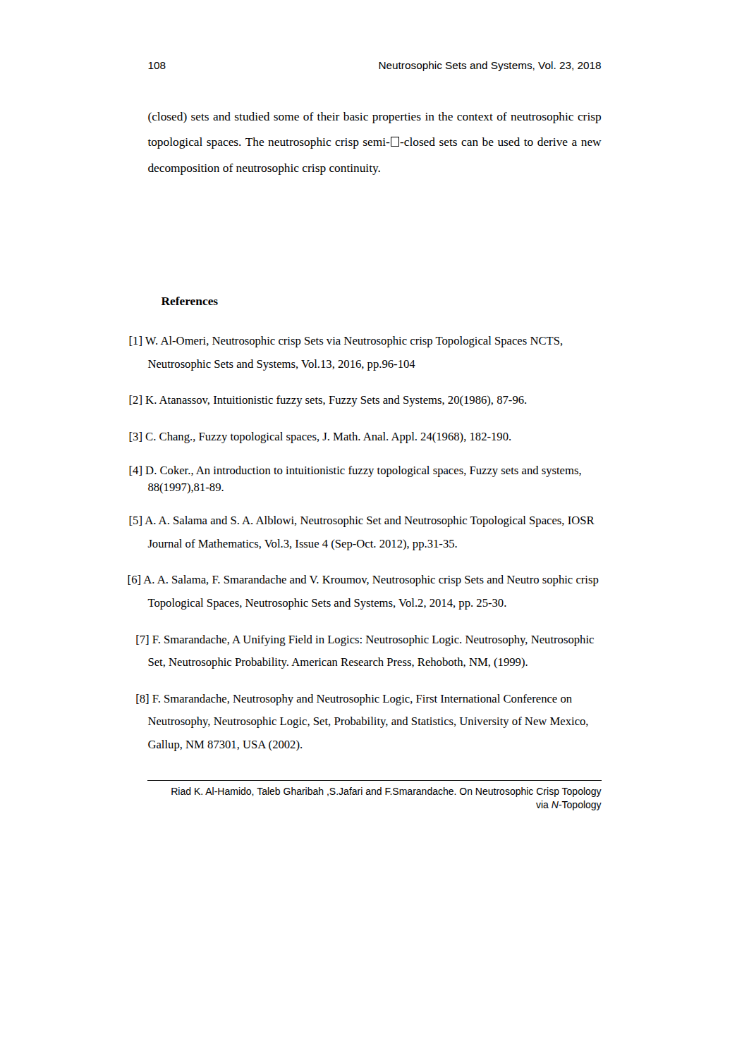108 Neutrosophic Sets and Systems, Vol. 23, 2018
(closed) sets and studied some of their basic properties in the context of neutrosophic crisp topological spaces. The neutrosophic crisp semi- -closed sets can be used to derive a new decomposition of neutrosophic crisp continuity.
References
[1] W. Al-Omeri, Neutrosophic crisp Sets via Neutrosophic crisp Topological Spaces NCTS, Neutrosophic Sets and Systems, Vol.13, 2016, pp.96-104
[2] K. Atanassov, Intuitionistic fuzzy sets, Fuzzy Sets and Systems, 20(1986), 87-96.
[3] C. Chang., Fuzzy topological spaces, J. Math. Anal. Appl. 24(1968), 182-190.
[4] D. Coker., An introduction to intuitionistic fuzzy topological spaces, Fuzzy sets and systems, 88(1997),81-89.
[5] A. A. Salama and S. A. Alblowi, Neutrosophic Set and Neutrosophic Topological Spaces, IOSR Journal of Mathematics, Vol.3, Issue 4 (Sep-Oct. 2012), pp.31-35.
[6] A. A. Salama, F. Smarandache and V. Kroumov, Neutrosophic crisp Sets and Neutro sophic crisp Topological Spaces, Neutrosophic Sets and Systems, Vol.2, 2014, pp. 25-30.
[7] F. Smarandache, A Unifying Field in Logics: Neutrosophic Logic. Neutrosophy, Neutrosophic Set, Neutrosophic Probability. American Research Press, Rehoboth, NM, (1999).
[8] F. Smarandache, Neutrosophy and Neutrosophic Logic, First International Conference on Neutrosophy, Neutrosophic Logic, Set, Probability, and Statistics, University of New Mexico, Gallup, NM 87301, USA (2002).
Riad K. Al-Hamido, Taleb Gharibah ,S.Jafari and F.Smarandache. On Neutrosophic Crisp Topology via N-Topology